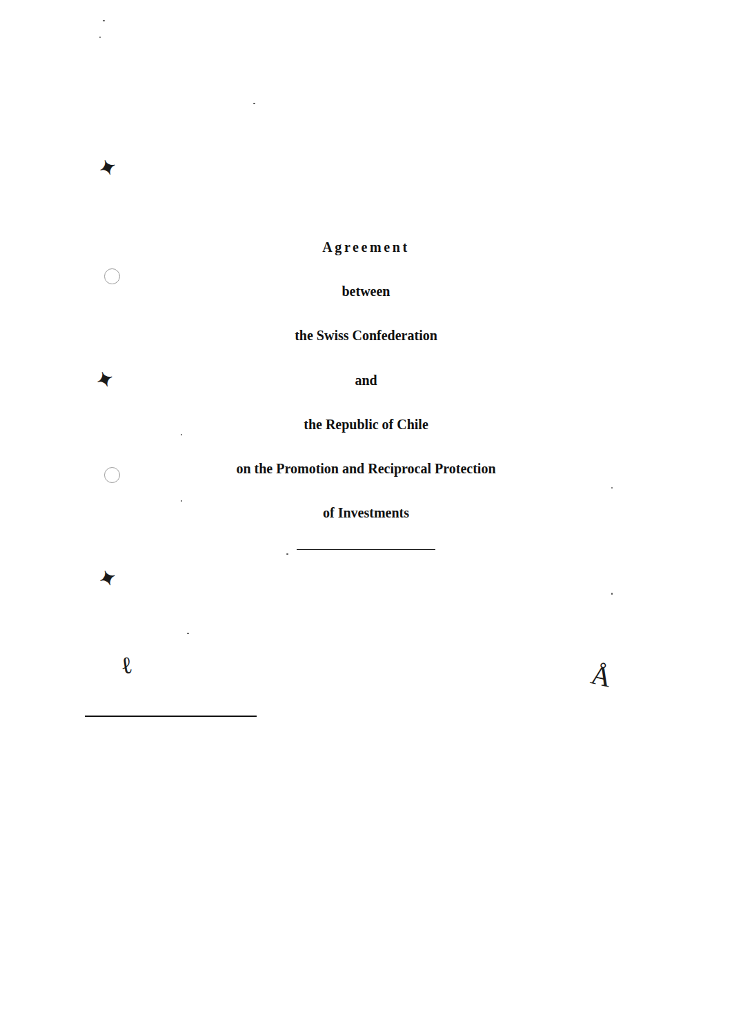✦ ✦ ✦
Agreement
between
the Swiss Confederation
and
the Republic of Chile
on the Promotion and Reciprocal Protection
of Investments
ℓ Å